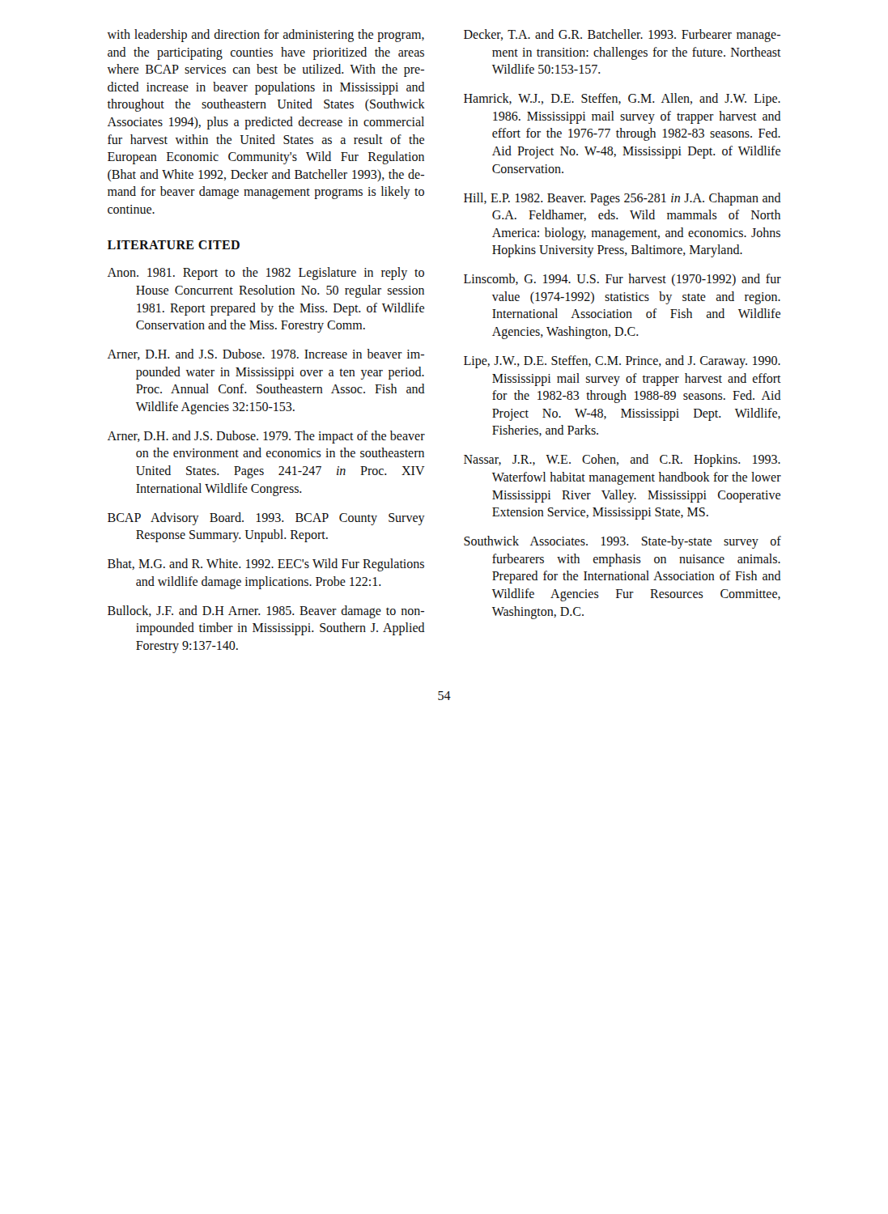with leadership and direction for administering the program, and the participating counties have prioritized the areas where BCAP services can best be utilized. With the predicted increase in beaver populations in Mississippi and throughout the southeastern United States (Southwick Associates 1994), plus a predicted decrease in commercial fur harvest within the United States as a result of the European Economic Community's Wild Fur Regulation (Bhat and White 1992, Decker and Batcheller 1993), the demand for beaver damage management programs is likely to continue.
LITERATURE CITED
Anon. 1981. Report to the 1982 Legislature in reply to House Concurrent Resolution No. 50 regular session 1981. Report prepared by the Miss. Dept. of Wildlife Conservation and the Miss. Forestry Comm.
Arner, D.H. and J.S. Dubose. 1978. Increase in beaver impounded water in Mississippi over a ten year period. Proc. Annual Conf. Southeastern Assoc. Fish and Wildlife Agencies 32:150-153.
Arner, D.H. and J.S. Dubose. 1979. The impact of the beaver on the environment and economics in the southeastern United States. Pages 241-247 in Proc. XIV International Wildlife Congress.
BCAP Advisory Board. 1993. BCAP County Survey Response Summary. Unpubl. Report.
Bhat, M.G. and R. White. 1992. EEC's Wild Fur Regulations and wildlife damage implications. Probe 122:1.
Bullock, J.F. and D.H Arner. 1985. Beaver damage to non-impounded timber in Mississippi. Southern J. Applied Forestry 9:137-140.
Decker, T.A. and G.R. Batcheller. 1993. Furbearer management in transition: challenges for the future. Northeast Wildlife 50:153-157.
Hamrick, W.J., D.E. Steffen, G.M. Allen, and J.W. Lipe. 1986. Mississippi mail survey of trapper harvest and effort for the 1976-77 through 1982-83 seasons. Fed. Aid Project No. W-48, Mississippi Dept. of Wildlife Conservation.
Hill, E.P. 1982. Beaver. Pages 256-281 in J.A. Chapman and G.A. Feldhamer, eds. Wild mammals of North America: biology, management, and economics. Johns Hopkins University Press, Baltimore, Maryland.
Linscomb, G. 1994. U.S. Fur harvest (1970-1992) and fur value (1974-1992) statistics by state and region. International Association of Fish and Wildlife Agencies, Washington, D.C.
Lipe, J.W., D.E. Steffen, C.M. Prince, and J. Caraway. 1990. Mississippi mail survey of trapper harvest and effort for the 1982-83 through 1988-89 seasons. Fed. Aid Project No. W-48, Mississippi Dept. Wildlife, Fisheries, and Parks.
Nassar, J.R., W.E. Cohen, and C.R. Hopkins. 1993. Waterfowl habitat management handbook for the lower Mississippi River Valley. Mississippi Cooperative Extension Service, Mississippi State, MS.
Southwick Associates. 1993. State-by-state survey of furbearers with emphasis on nuisance animals. Prepared for the International Association of Fish and Wildlife Agencies Fur Resources Committee, Washington, D.C.
54